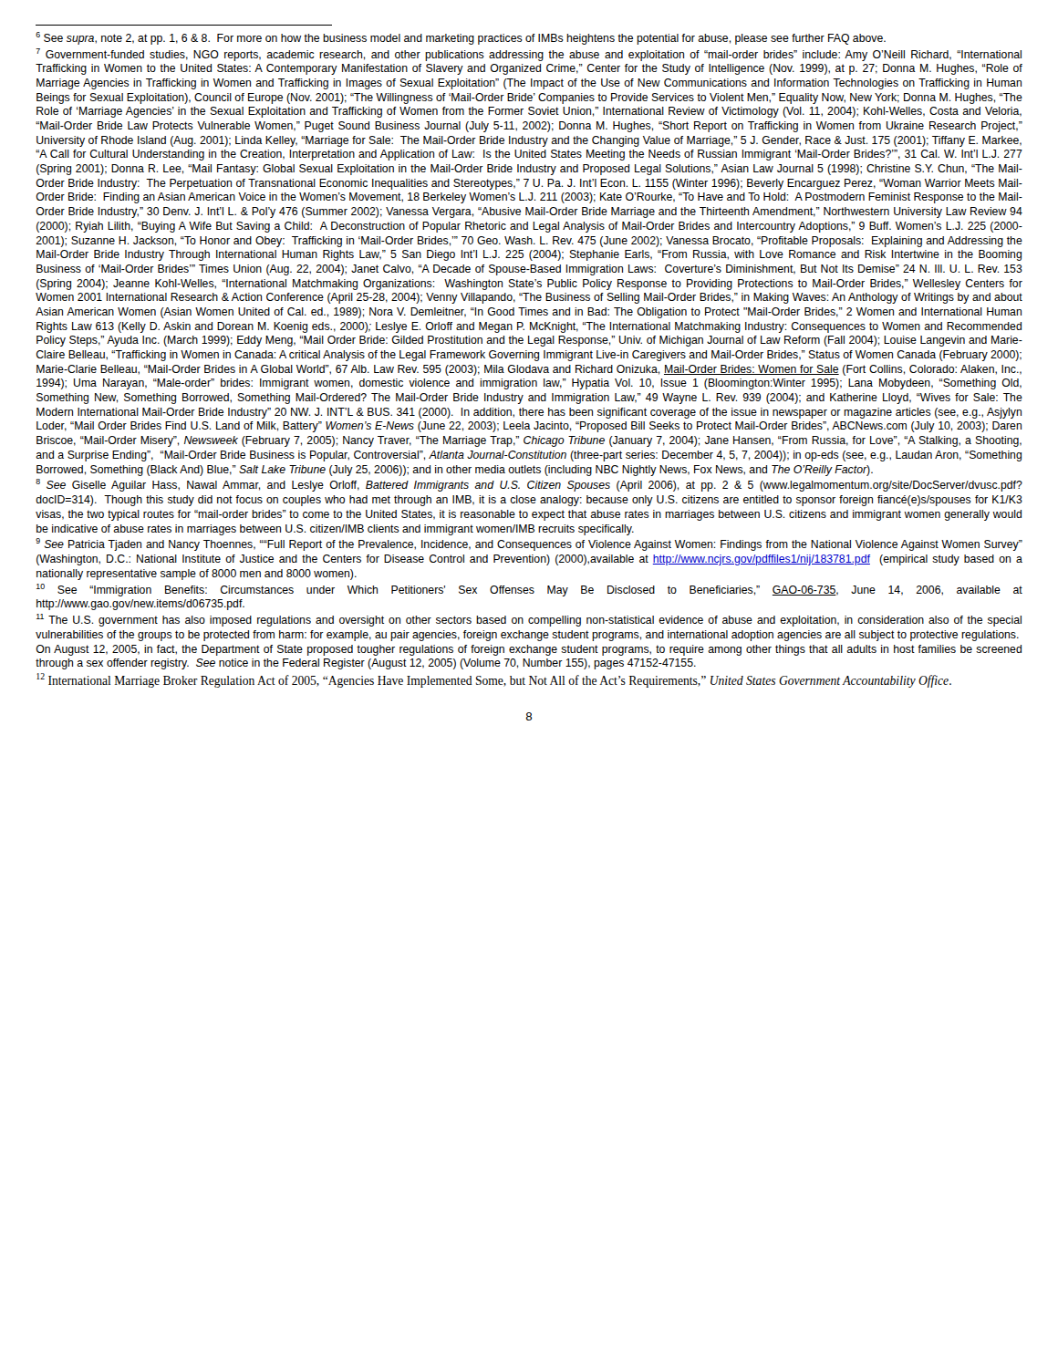6 See supra, note 2, at pp. 1, 6 & 8. For more on how the business model and marketing practices of IMBs heightens the potential for abuse, please see further FAQ above.
7 Government-funded studies, NGO reports, academic research, and other publications addressing the abuse and exploitation of “mail-order brides” include: Amy O’Neill Richard, “International Trafficking in Women to the United States: A Contemporary Manifestation of Slavery and Organized Crime,” Center for the Study of Intelligence (Nov. 1999), at p. 27; Donna M. Hughes, “Role of Marriage Agencies in Trafficking in Women and Trafficking in Images of Sexual Exploitation” (The Impact of the Use of New Communications and Information Technologies on Trafficking in Human Beings for Sexual Exploitation), Council of Europe (Nov. 2001); “The Willingness of ‘Mail-Order Bride’ Companies to Provide Services to Violent Men,” Equality Now, New York; Donna M. Hughes, “The Role of ‘Marriage Agencies’ in the Sexual Exploitation and Trafficking of Women from the Former Soviet Union,” International Review of Victimology (Vol. 11, 2004); Kohl-Welles, Costa and Veloria, “Mail-Order Bride Law Protects Vulnerable Women,” Puget Sound Business Journal (July 5-11, 2002); Donna M. Hughes, “Short Report on Trafficking in Women from Ukraine Research Project,” University of Rhode Island (Aug. 2001); Linda Kelley, “Marriage for Sale: The Mail-Order Bride Industry and the Changing Value of Marriage,” 5 J. Gender, Race & Just. 175 (2001); Tiffany E. Markee, “A Call for Cultural Understanding in the Creation, Interpretation and Application of Law: Is the United States Meeting the Needs of Russian Immigrant ‘Mail-Order Brides?’”, 31 Cal. W. Int’l L.J. 277 (Spring 2001); Donna R. Lee, “Mail Fantasy: Global Sexual Exploitation in the Mail-Order Bride Industry and Proposed Legal Solutions,” Asian Law Journal 5 (1998); Christine S.Y. Chun, “The Mail-Order Bride Industry: The Perpetuation of Transnational Economic Inequalities and Stereotypes,” 7 U. Pa. J. Int’l Econ. L. 1155 (Winter 1996); Beverly Encarguez Perez, “Woman Warrior Meets Mail-Order Bride: Finding an Asian American Voice in the Women’s Movement, 18 Berkeley Women’s L.J. 211 (2003); Kate O’Rourke, “To Have and To Hold: A Postmodern Feminist Response to the Mail-Order Bride Industry,” 30 Denv. J. Int’l L. & Pol’y 476 (Summer 2002); Vanessa Vergara, “Abusive Mail-Order Bride Marriage and the Thirteenth Amendment,” Northwestern University Law Review 94 (2000); Ryiah Lilith, “Buying A Wife But Saving a Child: A Deconstruction of Popular Rhetoric and Legal Analysis of Mail-Order Brides and Intercountry Adoptions,” 9 Buff. Women’s L.J. 225 (2000-2001); Suzanne H. Jackson, “To Honor and Obey: Trafficking in ‘Mail-Order Brides,’” 70 Geo. Wash. L. Rev. 475 (June 2002); Vanessa Brocato, “Profitable Proposals: Explaining and Addressing the Mail-Order Bride Industry Through International Human Rights Law,” 5 San Diego Int’l L.J. 225 (2004); Stephanie Earls, “From Russia, with Love Romance and Risk Intertwine in the Booming Business of ‘Mail-Order Brides’” Times Union (Aug. 22, 2004); Janet Calvo, “A Decade of Spouse-Based Immigration Laws: Coverture’s Diminishment, But Not Its Demise” 24 N. Ill. U. L. Rev. 153 (Spring 2004); Jeanne Kohl-Welles, “International Matchmaking Organizations: Washington State’s Public Policy Response to Providing Protections to Mail-Order Brides,” Wellesley Centers for Women 2001 International Research & Action Conference (April 25-28, 2004); Venny Villapando, “The Business of Selling Mail-Order Brides,” in Making Waves: An Anthology of Writings by and about Asian American Women (Asian Women United of Cal. ed., 1989); Nora V. Demleitner, “In Good Times and in Bad: The Obligation to Protect "Mail-Order Brides,” 2 Women and International Human Rights Law 613 (Kelly D. Askin and Dorean M. Koenig eds., 2000); Leslye E. Orloff and Megan P. McKnight, “The International Matchmaking Industry: Consequences to Women and Recommended Policy Steps,” Ayuda Inc. (March 1999); Eddy Meng, “Mail Order Bride: Gilded Prostitution and the Legal Response,” Univ. of Michigan Journal of Law Reform (Fall 2004); Louise Langevin and Marie-Claire Belleau, “Trafficking in Women in Canada: A critical Analysis of the Legal Framework Governing Immigrant Live-in Caregivers and Mail-Order Brides,” Status of Women Canada (February 2000); Marie-Clarie Belleau, “Mail-Order Brides in A Global World”, 67 Alb. Law Rev. 595 (2003); Mila Glodava and Richard Onizuka, Mail-Order Brides: Women for Sale (Fort Collins, Colorado: Alaken, Inc., 1994); Uma Narayan, “Male-order” brides: Immigrant women, domestic violence and immigration law,” Hypatia Vol. 10, Issue 1 (Bloomington:Winter 1995); Lana Mobydeen, “Something Old, Something New, Something Borrowed, Something Mail-Ordered? The Mail-Order Bride Industry and Immigration Law,” 49 Wayne L. Rev. 939 (2004); and Katherine Lloyd, “Wives for Sale: The Modern International Mail-Order Bride Industry” 20 NW. J. INT’L & BUS. 341 (2000). In addition, there has been significant coverage of the issue in newspaper or magazine articles (see, e.g., Asjylyn Loder, “Mail Order Brides Find U.S. Land of Milk, Battery” Women’s E-News (June 22, 2003); Leela Jacinto, “Proposed Bill Seeks to Protect Mail-Order Brides”, ABCNews.com (July 10, 2003); Daren Briscoe, “Mail-Order Misery”, Newsweek (February 7, 2005); Nancy Traver, “The Marriage Trap,” Chicago Tribune (January 7, 2004); Jane Hansen, “From Russia, for Love”, “A Stalking, a Shooting, and a Surprise Ending”, “Mail-Order Bride Business is Popular, Controversial”, Atlanta Journal-Constitution (three-part series: December 4, 5, 7, 2004)); in op-eds (see, e.g., Laudan Aron, “Something Borrowed, Something (Black And) Blue,” Salt Lake Tribune (July 25, 2006)); and in other media outlets (including NBC Nightly News, Fox News, and The O’Reilly Factor).
8 See Giselle Aguilar Hass, Nawal Ammar, and Leslye Orloff, Battered Immigrants and U.S. Citizen Spouses (April 2006), at pp. 2 & 5 (www.legalmomentum.org/site/DocServer/dvusc.pdf?docID=314). Though this study did not focus on couples who had met through an IMB, it is a close analogy: because only U.S. citizens are entitled to sponsor foreign fiancé(e)s/spouses for K1/K3 visas, the two typical routes for “mail-order brides” to come to the United States, it is reasonable to expect that abuse rates in marriages between U.S. citizens and immigrant women generally would be indicative of abuse rates in marriages between U.S. citizen/IMB clients and immigrant women/IMB recruits specifically.
9 See Patricia Tjaden and Nancy Thoennes, ““Full Report of the Prevalence, Incidence, and Consequences of Violence Against Women: Findings from the National Violence Against Women Survey” (Washington, D.C.: National Institute of Justice and the Centers for Disease Control and Prevention) (2000),available at http://www.ncjrs.gov/pdffiles1/nij/183781.pdf (empirical study based on a nationally representative sample of 8000 men and 8000 women).
10 See “Immigration Benefits: Circumstances under Which Petitioners' Sex Offenses May Be Disclosed to Beneficiaries,” GAO-06-735, June 14, 2006, available at http://www.gao.gov/new.items/d06735.pdf.
11 The U.S. government has also imposed regulations and oversight on other sectors based on compelling non-statistical evidence of abuse and exploitation, in consideration also of the special vulnerabilities of the groups to be protected from harm: for example, au pair agencies, foreign exchange student programs, and international adoption agencies are all subject to protective regulations. On August 12, 2005, in fact, the Department of State proposed tougher regulations of foreign exchange student programs, to require among other things that all adults in host families be screened through a sex offender registry. See notice in the Federal Register (August 12, 2005) (Volume 70, Number 155), pages 47152-47155.
12 International Marriage Broker Regulation Act of 2005, “Agencies Have Implemented Some, but Not All of the Act’s Requirements,” United States Government Accountability Office.
8